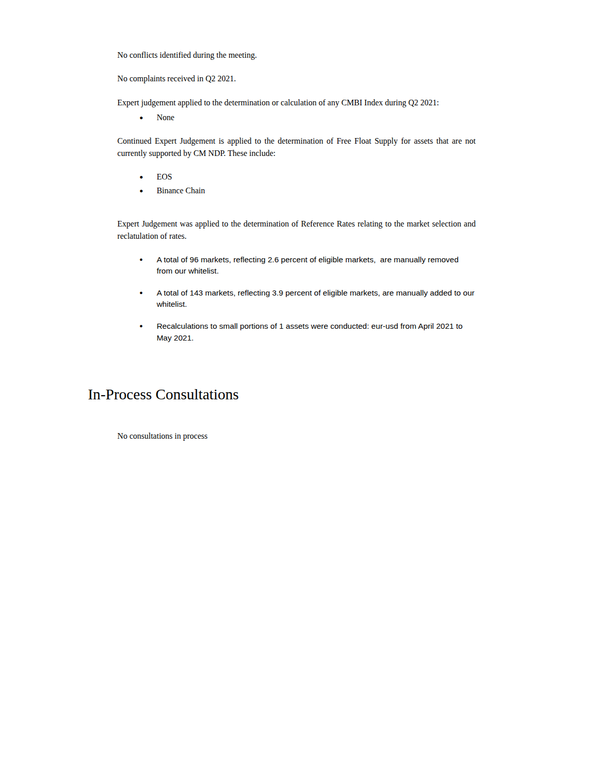No conflicts identified during the meeting.
No complaints received in Q2 2021.
Expert judgement applied to the determination or calculation of any CMBI Index during Q2 2021:
None
Continued Expert Judgement is applied to the determination of Free Float Supply for assets that are not currently supported by CM NDP. These include:
EOS
Binance Chain
Expert Judgement was applied to the determination of Reference Rates relating to the market selection and reclatulation of rates.
A total of 96 markets, reflecting 2.6 percent of eligible markets, are manually removed from our whitelist.
A total of 143 markets, reflecting 3.9 percent of eligible markets, are manually added to our whitelist.
Recalculations to small portions of 1 assets were conducted: eur-usd from April 2021 to May 2021.
In-Process Consultations
No consultations in process